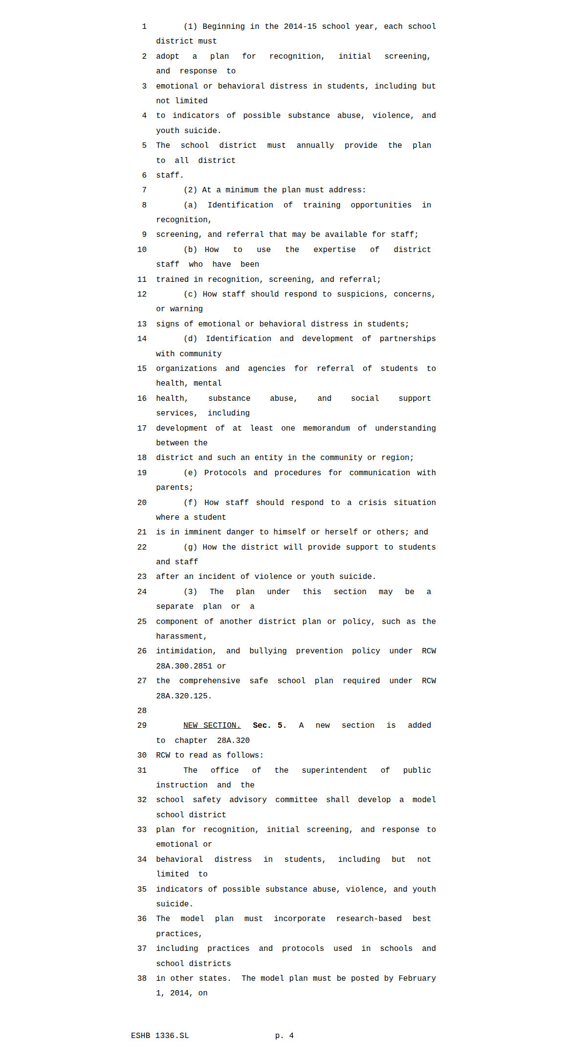(1) Beginning in the 2014-15 school year, each school district must
adopt a plan for recognition, initial screening, and response to
emotional or behavioral distress in students, including but not limited
to indicators of possible substance abuse, violence, and youth suicide.
The school district must annually provide the plan to all district
staff.
(2) At a minimum the plan must address:
(a) Identification of training opportunities in recognition,
screening, and referral that may be available for staff;
(b) How to use the expertise of district staff who have been
trained in recognition, screening, and referral;
(c) How staff should respond to suspicions, concerns, or warning
signs of emotional or behavioral distress in students;
(d) Identification and development of partnerships with community
organizations and agencies for referral of students to health, mental
health, substance abuse, and social support services, including
development of at least one memorandum of understanding between the
district and such an entity in the community or region;
(e) Protocols and procedures for communication with parents;
(f) How staff should respond to a crisis situation where a student
is in imminent danger to himself or herself or others; and
(g) How the district will provide support to students and staff
after an incident of violence or youth suicide.
(3) The plan under this section may be a separate plan or a
component of another district plan or policy, such as the harassment,
intimidation, and bullying prevention policy under RCW 28A.300.2851 or
the comprehensive safe school plan required under RCW 28A.320.125.
NEW SECTION. Sec. 5. A new section is added to chapter 28A.320
RCW to read as follows:
The office of the superintendent of public instruction and the
school safety advisory committee shall develop a model school district
plan for recognition, initial screening, and response to emotional or
behavioral distress in students, including but not limited to
indicators of possible substance abuse, violence, and youth suicide.
The model plan must incorporate research-based best practices,
including practices and protocols used in schools and school districts
in other states. The model plan must be posted by February 1, 2014, on
ESHB 1336.SL
p. 4
ESHB 1336.SL